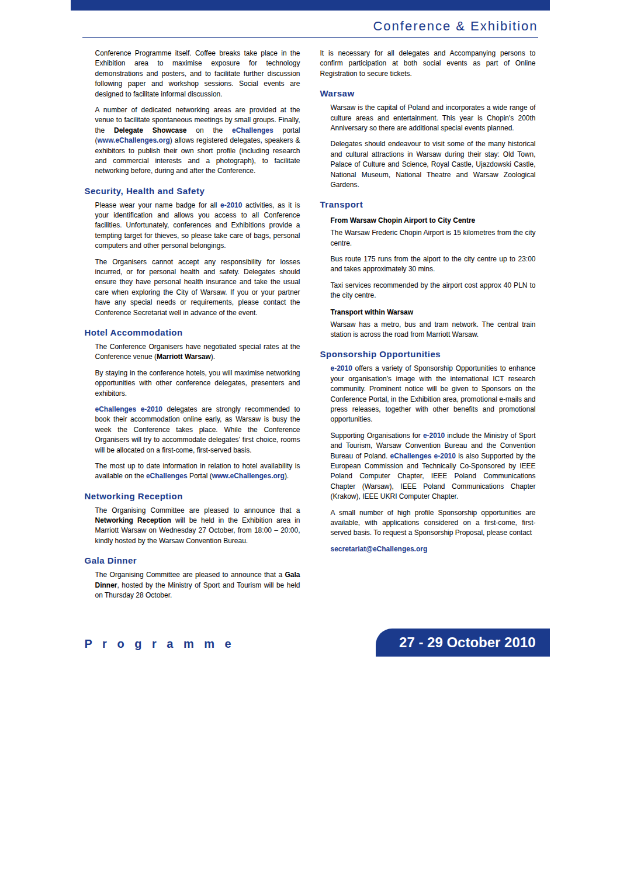Conference & Exhibition
Conference Programme itself. Coffee breaks take place in the Exhibition area to maximise exposure for technology demonstrations and posters, and to facilitate further discussion following paper and workshop sessions. Social events are designed to facilitate informal discussion.
A number of dedicated networking areas are provided at the venue to facilitate spontaneous meetings by small groups. Finally, the Delegate Showcase on the eChallenges portal (www.eChallenges.org) allows registered delegates, speakers & exhibitors to publish their own short profile (including research and commercial interests and a photograph), to facilitate networking before, during and after the Conference.
Security, Health and Safety
Please wear your name badge for all e-2010 activities, as it is your identification and allows you access to all Conference facilities. Unfortunately, conferences and Exhibitions provide a tempting target for thieves, so please take care of bags, personal computers and other personal belongings.
The Organisers cannot accept any responsibility for losses incurred, or for personal health and safety. Delegates should ensure they have personal health insurance and take the usual care when exploring the City of Warsaw. If you or your partner have any special needs or requirements, please contact the Conference Secretariat well in advance of the event.
Hotel Accommodation
The Conference Organisers have negotiated special rates at the Conference venue (Marriott Warsaw).
By staying in the conference hotels, you will maximise networking opportunities with other conference delegates, presenters and exhibitors.
eChallenges e-2010 delegates are strongly recommended to book their accommodation online early, as Warsaw is busy the week the Conference takes place. While the Conference Organisers will try to accommodate delegates’ first choice, rooms will be allocated on a first-come, first-served basis.
The most up to date information in relation to hotel availability is available on the eChallenges Portal (www.eChallenges.org).
Networking Reception
The Organising Committee are pleased to announce that a Networking Reception will be held in the Exhibition area in Marriott Warsaw on Wednesday 27 October, from 18:00 – 20:00, kindly hosted by the Warsaw Convention Bureau.
Gala Dinner
The Organising Committee are pleased to announce that a Gala Dinner, hosted by the Ministry of Sport and Tourism will be held on Thursday 28 October.
It is necessary for all delegates and Accompanying persons to confirm participation at both social events as part of Online Registration to secure tickets.
Warsaw
Warsaw is the capital of Poland and incorporates a wide range of culture areas and entertainment. This year is Chopin's 200th Anniversary so there are additional special events planned.
Delegates should endeavour to visit some of the many historical and cultural attractions in Warsaw during their stay: Old Town, Palace of Culture and Science, Royal Castle, Ujazdowski Castle, National Museum, National Theatre and Warsaw Zoological Gardens.
Transport
From Warsaw Chopin Airport to City Centre
The Warsaw Frederic Chopin Airport is 15 kilometres from the city centre.
Bus route 175 runs from the aiport to the city centre up to 23:00 and takes approximately 30 mins.
Taxi services recommended by the airport cost approx 40 PLN to the city centre.
Transport within Warsaw
Warsaw has a metro, bus and tram network. The central train station is across the road from Marriott Warsaw.
Sponsorship Opportunities
e-2010 offers a variety of Sponsorship Opportunities to enhance your organisation’s image with the international ICT research community. Prominent notice will be given to Sponsors on the Conference Portal, in the Exhibition area, promotional e-mails and press releases, together with other benefits and promotional opportunities.
Supporting Organisations for e-2010 include the Ministry of Sport and Tourism, Warsaw Convention Bureau and the Convention Bureau of Poland. eChallenges e-2010 is also Supported by the European Commission and Technically Co-Sponsored by IEEE Poland Computer Chapter, IEEE Poland Communications Chapter (Warsaw), IEEE Poland Communications Chapter (Krakow), IEEE UKRI Computer Chapter.
A small number of high profile Sponsorship opportunities are available, with applications considered on a first-come, first-served basis. To request a Sponsorship Proposal, please contact
secretariat@eChallenges.org
P r o g r a m m e
27 - 29 October 2010